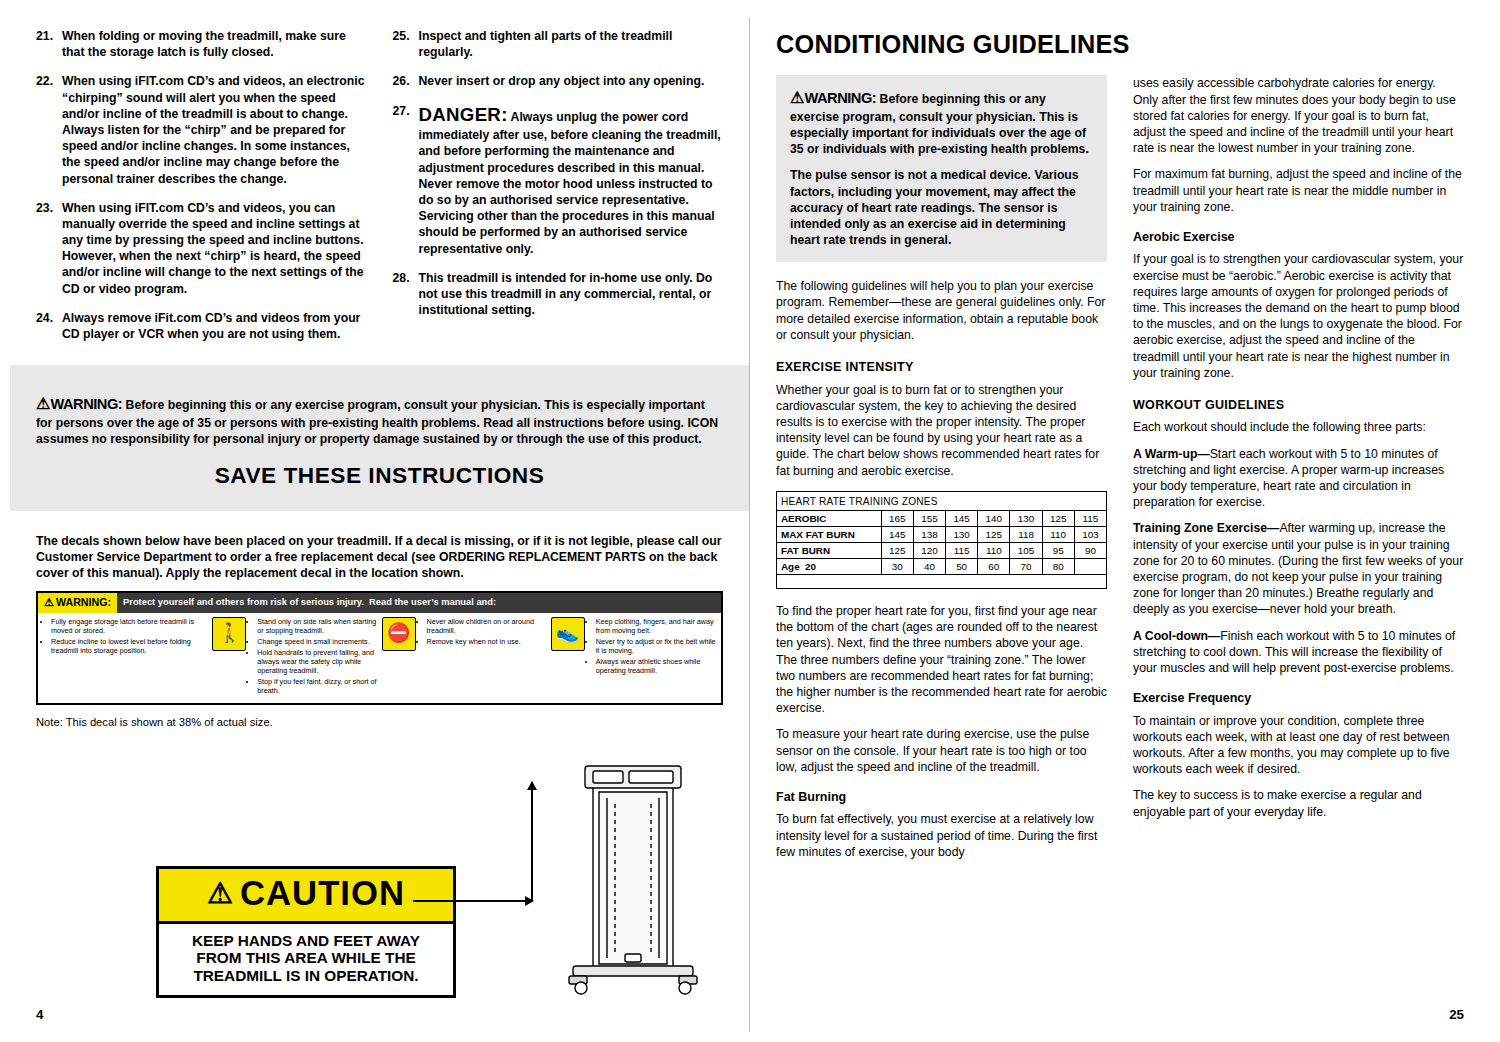21. When folding or moving the treadmill, make sure that the storage latch is fully closed.
22. When using iFIT.com CD’s and videos, an electronic “chirping” sound will alert you when the speed and/or incline of the treadmill is about to change. Always listen for the “chirp” and be prepared for speed and/or incline changes. In some instances, the speed and/or incline may change before the personal trainer describes the change.
23. When using iFIT.com CD’s and videos, you can manually override the speed and incline settings at any time by pressing the speed and incline buttons. However, when the next “chirp” is heard, the speed and/or incline will change to the next settings of the CD or video program.
24. Always remove iFit.com CD’s and videos from your CD player or VCR when you are not using them.
25. Inspect and tighten all parts of the treadmill regularly.
26. Never insert or drop any object into any opening.
27. DANGER: Always unplug the power cord immediately after use, before cleaning the treadmill, and before performing the maintenance and adjustment procedures described in this manual. Never remove the motor hood unless instructed to do so by an authorised service representative. Servicing other than the procedures in this manual should be performed by an authorised service representative only.
28. This treadmill is intended for in-home use only. Do not use this treadmill in any commercial, rental, or institutional setting.
WARNING: Before beginning this or any exercise program, consult your physician. This is especially important for persons over the age of 35 or persons with pre-existing health problems. Read all instructions before using. ICON assumes no responsibility for personal injury or property damage sustained by or through the use of this product.
SAVE THESE INSTRUCTIONS
The decals shown below have been placed on your treadmill. If a decal is missing, or if it is not legible, please call our Customer Service Department to order a free replacement decal (see ORDERING REPLACEMENT PARTS on the back cover of this manual). Apply the replacement decal in the location shown.
WARNING:
Protect yourself and others from risk of serious injury. Read the user’s manual and:
Fully engage storage latch before treadmill is moved or stored.
Reduce incline to lowest level before folding treadmill into storage position.
🚶
Stand only on side rails when starting or stopping treadmill.
Change speed in small increments.
Hold handrails to prevent falling, and always wear the safety clip while operating treadmill.
Stop if you feel faint, dizzy, or short of breath.
⛔
Never allow children on or around treadmill.
Remove key when not in use.
👟
Keep clothing, fingers, and hair away from moving belt.
Never try to adjust or fix the belt while it is moving.
Always wear athletic shoes while operating treadmill.
Note: This decal is shown at 38% of actual size.
CAUTION
KEEP HANDS AND FEET AWAY
FROM THIS AREA WHILE THE
TREADMILL IS IN OPERATION.
4
CONDITIONING GUIDELINES
WARNING: Before beginning this or any exercise program, consult your physician. This is especially important for individuals over the age of 35 or individuals with pre-existing health problems.
The pulse sensor is not a medical device. Various factors, including your movement, may affect the accuracy of heart rate readings. The sensor is intended only as an exercise aid in determining heart rate trends in general.
The following guidelines will help you to plan your exercise program. Remember—these are general guidelines only. For more detailed exercise information, obtain a reputable book or consult your physician.
Exercise Intensity
Whether your goal is to burn fat or to strengthen your cardiovascular system, the key to achieving the desired results is to exercise with the proper intensity. The proper intensity level can be found by using your heart rate as a guide. The chart below shows recommended heart rates for fat burning and aerobic exercise.
HEART RATE TRAINING ZONES
| AEROBIC | 165 | 155 | 145 | 140 | 130 | 125 | 115 |
| MAX FAT BURN | 145 | 138 | 130 | 125 | 118 | 110 | 103 |
| FAT BURN | 125 | 120 | 115 | 110 | 105 | 95 | 90 |
| Age 20 | 30 | 40 | 50 | 60 | 70 | 80 | |
To find the proper heart rate for you, first find your age near the bottom of the chart (ages are rounded off to the nearest ten years). Next, find the three numbers above your age. The three numbers define your “training zone.” The lower two numbers are recommended heart rates for fat burning; the higher number is the recommended heart rate for aerobic exercise.
To measure your heart rate during exercise, use the pulse sensor on the console. If your heart rate is too high or too low, adjust the speed and incline of the treadmill.
Fat Burning
To burn fat effectively, you must exercise at a relatively low intensity level for a sustained period of time. During the first few minutes of exercise, your body
uses easily accessible carbohydrate calories for energy. Only after the first few minutes does your body begin to use stored fat calories for energy. If your goal is to burn fat, adjust the speed and incline of the treadmill until your heart rate is near the lowest number in your training zone.
For maximum fat burning, adjust the speed and incline of the treadmill until your heart rate is near the middle number in your training zone.
Aerobic Exercise
If your goal is to strengthen your cardiovascular system, your exercise must be “aerobic.” Aerobic exercise is activity that requires large amounts of oxygen for prolonged periods of time. This increases the demand on the heart to pump blood to the muscles, and on the lungs to oxygenate the blood. For aerobic exercise, adjust the speed and incline of the treadmill until your heart rate is near the highest number in your training zone.
Workout Guidelines
Each workout should include the following three parts:
A Warm-up—Start each workout with 5 to 10 minutes of stretching and light exercise. A proper warm-up increases your body temperature, heart rate and circulation in preparation for exercise.
Training Zone Exercise—After warming up, increase the intensity of your exercise until your pulse is in your training zone for 20 to 60 minutes. (During the first few weeks of your exercise program, do not keep your pulse in your training zone for longer than 20 minutes.) Breathe regularly and deeply as you exercise—never hold your breath.
A Cool-down—Finish each workout with 5 to 10 minutes of stretching to cool down. This will increase the flexibility of your muscles and will help prevent post-exercise problems.
Exercise Frequency
To maintain or improve your condition, complete three workouts each week, with at least one day of rest between workouts. After a few months, you may complete up to five workouts each week if desired.
The key to success is to make exercise a regular and enjoyable part of your everyday life.
25